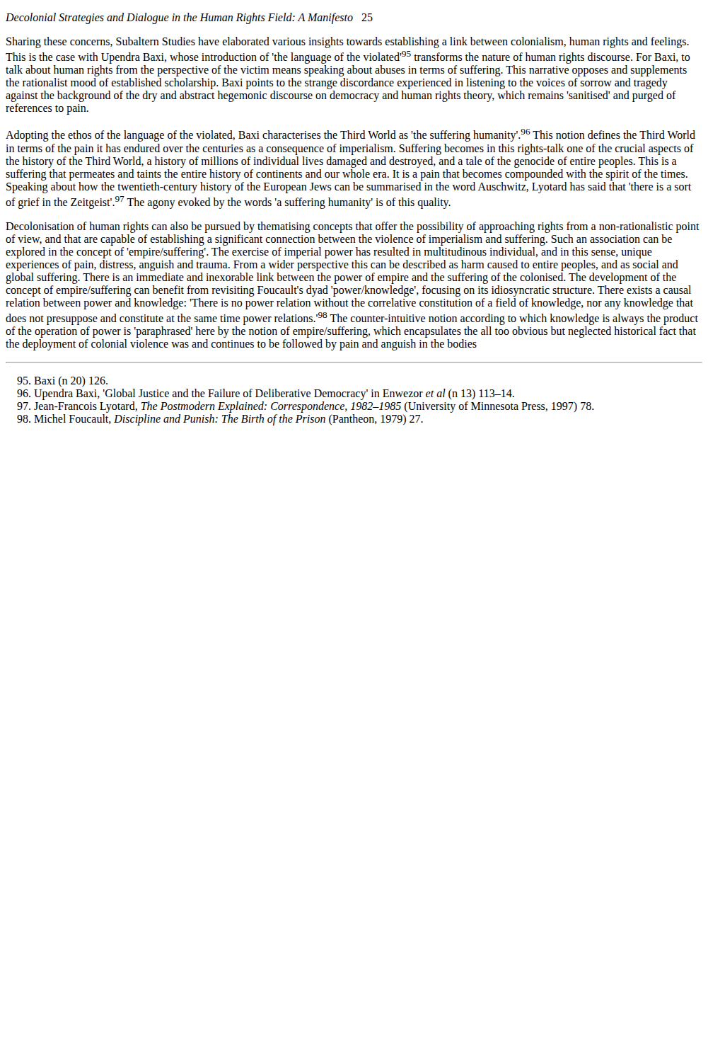Decolonial Strategies and Dialogue in the Human Rights Field: A Manifesto 25
Sharing these concerns, Subaltern Studies have elaborated various insights towards establishing a link between colonialism, human rights and feelings. This is the case with Upendra Baxi, whose introduction of 'the language of the violated'95 transforms the nature of human rights discourse. For Baxi, to talk about human rights from the perspective of the victim means speaking about abuses in terms of suffering. This narrative opposes and supplements the rationalist mood of established scholarship. Baxi points to the strange discordance experienced in listening to the voices of sorrow and tragedy against the background of the dry and abstract hegemonic discourse on democracy and human rights theory, which remains 'sanitised' and purged of references to pain.
Adopting the ethos of the language of the violated, Baxi characterises the Third World as 'the suffering humanity'.96 This notion defines the Third World in terms of the pain it has endured over the centuries as a consequence of imperialism. Suffering becomes in this rights-talk one of the crucial aspects of the history of the Third World, a history of millions of individual lives damaged and destroyed, and a tale of the genocide of entire peoples. This is a suffering that permeates and taints the entire history of continents and our whole era. It is a pain that becomes compounded with the spirit of the times. Speaking about how the twentieth-century history of the European Jews can be summarised in the word Auschwitz, Lyotard has said that 'there is a sort of grief in the Zeitgeist'.97 The agony evoked by the words 'a suffering humanity' is of this quality.
Decolonisation of human rights can also be pursued by thematising concepts that offer the possibility of approaching rights from a non-rationalistic point of view, and that are capable of establishing a significant connection between the violence of imperialism and suffering. Such an association can be explored in the concept of 'empire/suffering'. The exercise of imperial power has resulted in multitudinous individual, and in this sense, unique experiences of pain, distress, anguish and trauma. From a wider perspective this can be described as harm caused to entire peoples, and as social and global suffering. There is an immediate and inexorable link between the power of empire and the suffering of the colonised. The development of the concept of empire/suffering can benefit from revisiting Foucault's dyad 'power/knowledge', focusing on its idiosyncratic structure. There exists a causal relation between power and knowledge: 'There is no power relation without the correlative constitution of a field of knowledge, nor any knowledge that does not presuppose and constitute at the same time power relations.'98 The counter-intuitive notion according to which knowledge is always the product of the operation of power is 'paraphrased' here by the notion of empire/suffering, which encapsulates the all too obvious but neglected historical fact that the deployment of colonial violence was and continues to be followed by pain and anguish in the bodies
Baxi (n 20) 126.
Upendra Baxi, 'Global Justice and the Failure of Deliberative Democracy' in Enwezor et al (n 13) 113–14.
Jean-Francois Lyotard, The Postmodern Explained: Correspondence, 1982–1985 (University of Minnesota Press, 1997) 78.
Michel Foucault, Discipline and Punish: The Birth of the Prison (Pantheon, 1979) 27.